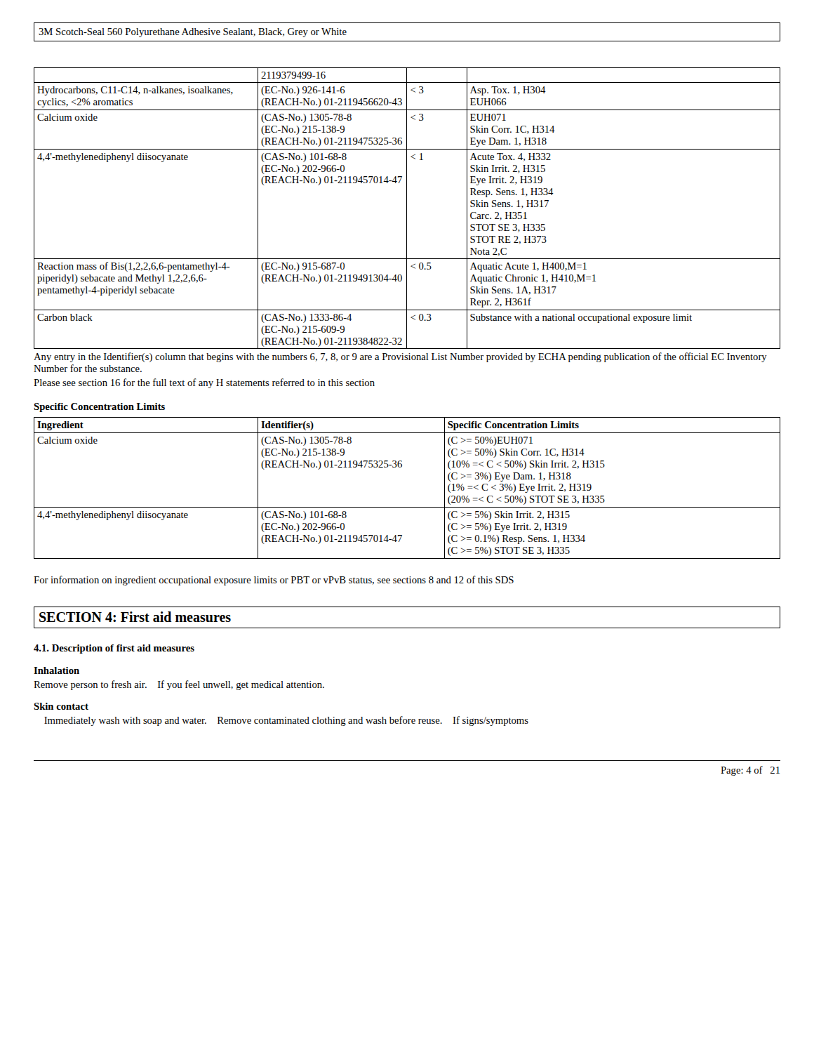3M Scotch-Seal 560 Polyurethane Adhesive Sealant, Black, Grey or White
| | 2119379499-16 | | |
| Hydrocarbons, C11-C14, n-alkanes, isoalkanes, cyclics, <2% aromatics | (EC-No.) 926-141-6 (REACH-No.) 01-2119456620-43 | < 3 | Asp. Tox. 1, H304 EUH066 |
| Calcium oxide | (CAS-No.) 1305-78-8 (EC-No.) 215-138-9 (REACH-No.) 01-2119475325-36 | < 3 | EUH071 Skin Corr. 1C, H314 Eye Dam. 1, H318 |
| 4,4'-methylenediphenyl diisocyanate | (CAS-No.) 101-68-8 (EC-No.) 202-966-0 (REACH-No.) 01-2119457014-47 | < 1 | Acute Tox. 4, H332 Skin Irrit. 2, H315 Eye Irrit. 2, H319 Resp. Sens. 1, H334 Skin Sens. 1, H317 Carc. 2, H351 STOT SE 3, H335 STOT RE 2, H373 Nota 2,C |
| Reaction mass of Bis(1,2,2,6,6-pentamethyl-4-piperidyl) sebacate and Methyl 1,2,2,6,6-pentamethyl-4-piperidyl sebacate | (EC-No.) 915-687-0 (REACH-No.) 01-2119491304-40 | < 0.5 | Aquatic Acute 1, H400,M=1 Aquatic Chronic 1, H410,M=1 Skin Sens. 1A, H317 Repr. 2, H361f |
| Carbon black | (CAS-No.) 1333-86-4 (EC-No.) 215-609-9 (REACH-No.) 01-2119384822-32 | < 0.3 | Substance with a national occupational exposure limit |
Any entry in the Identifier(s) column that begins with the numbers 6, 7, 8, or 9 are a Provisional List Number provided by ECHA pending publication of the official EC Inventory Number for the substance.
Please see section 16 for the full text of any H statements referred to in this section
Specific Concentration Limits
| Ingredient | Identifier(s) | Specific Concentration Limits |
| --- | --- | --- |
| Calcium oxide | (CAS-No.) 1305-78-8 (EC-No.) 215-138-9 (REACH-No.) 01-2119475325-36 | (C >= 50%)EUH071 (C >= 50%) Skin Corr. 1C, H314 (10% =< C < 50%) Skin Irrit. 2, H315 (C >= 3%) Eye Dam. 1, H318 (1% =< C < 3%) Eye Irrit. 2, H319 (20% =< C < 50%) STOT SE 3, H335 |
| 4,4'-methylenediphenyl diisocyanate | (CAS-No.) 101-68-8 (EC-No.) 202-966-0 (REACH-No.) 01-2119457014-47 | (C >= 5%) Skin Irrit. 2, H315 (C >= 5%) Eye Irrit. 2, H319 (C >= 0.1%) Resp. Sens. 1, H334 (C >= 5%) STOT SE 3, H335 |
For information on ingredient occupational exposure limits or PBT or vPvB status, see sections 8 and 12 of this SDS
SECTION 4: First aid measures
4.1. Description of first aid measures
Inhalation
Remove person to fresh air. If you feel unwell, get medical attention.
Skin contact
Immediately wash with soap and water. Remove contaminated clothing and wash before reuse. If signs/symptoms
Page: 4 of 21